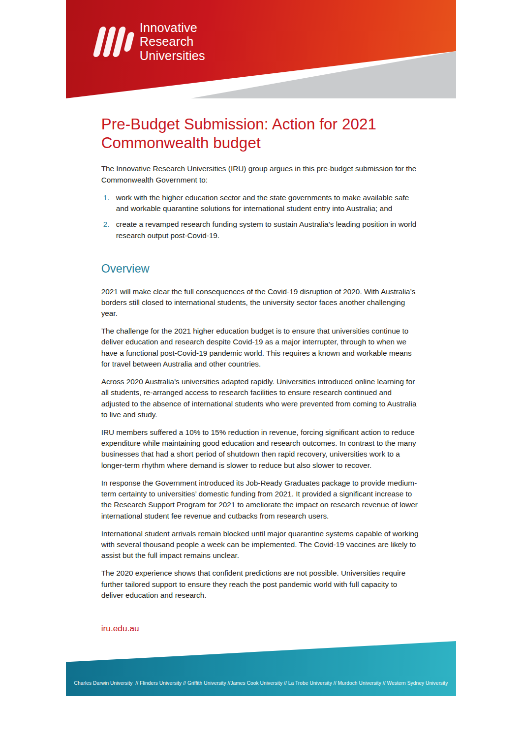Innovative
Research
Universities
Pre-Budget Submission: Action for 2021 Commonwealth budget
The Innovative Research Universities (IRU) group argues in this pre-budget submission for the Commonwealth Government to:
work with the higher education sector and the state governments to make available safe and workable quarantine solutions for international student entry into Australia; and
create a revamped research funding system to sustain Australia’s leading position in world research output post-Covid-19.
Overview
2021 will make clear the full consequences of the Covid-19 disruption of 2020. With Australia’s borders still closed to international students, the university sector faces another challenging year.
The challenge for the 2021 higher education budget is to ensure that universities continue to deliver education and research despite Covid-19 as a major interrupter, through to when we have a functional post-Covid-19 pandemic world. This requires a known and workable means for travel between Australia and other countries.
Across 2020 Australia’s universities adapted rapidly. Universities introduced online learning for all students, re-arranged access to research facilities to ensure research continued and adjusted to the absence of international students who were prevented from coming to Australia to live and study.
IRU members suffered a 10% to 15% reduction in revenue, forcing significant action to reduce expenditure while maintaining good education and research outcomes. In contrast to the many businesses that had a short period of shutdown then rapid recovery, universities work to a longer-term rhythm where demand is slower to reduce but also slower to recover.
In response the Government introduced its Job-Ready Graduates package to provide medium-term certainty to universities’ domestic funding from 2021. It provided a significant increase to the Research Support Program for 2021 to ameliorate the impact on research revenue of lower international student fee revenue and cutbacks from research users.
International student arrivals remain blocked until major quarantine systems capable of working with several thousand people a week can be implemented. The Covid-19 vaccines are likely to assist but the full impact remains unclear.
The 2020 experience shows that confident predictions are not possible. Universities require further tailored support to ensure they reach the post pandemic world with full capacity to deliver education and research.
iru.edu.au
Charles Darwin University // Flinders University // Griffith University //James Cook University // La Trobe University // Murdoch University // Western Sydney University